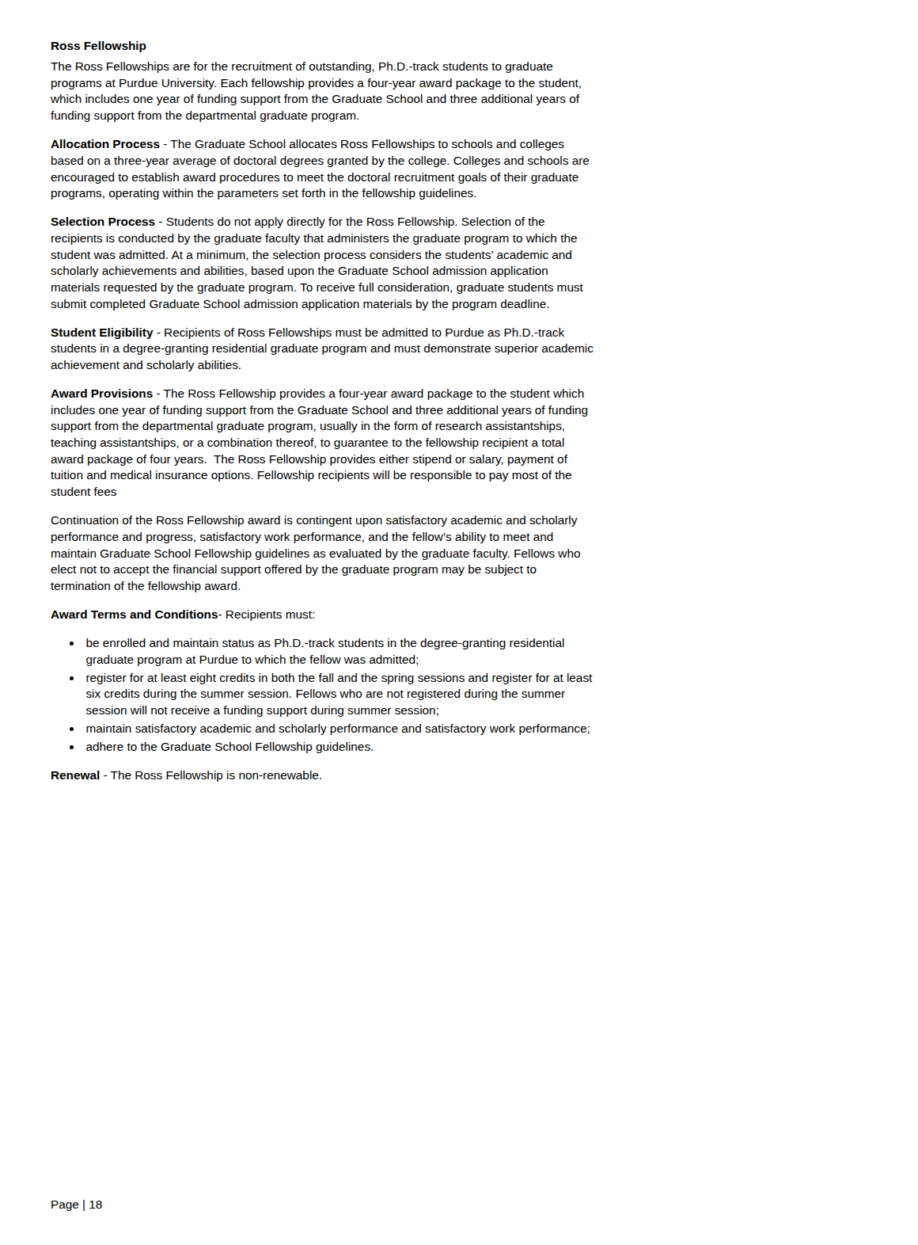Ross Fellowship
The Ross Fellowships are for the recruitment of outstanding, Ph.D.-track students to graduate programs at Purdue University. Each fellowship provides a four-year award package to the student, which includes one year of funding support from the Graduate School and three additional years of funding support from the departmental graduate program.
Allocation Process - The Graduate School allocates Ross Fellowships to schools and colleges based on a three-year average of doctoral degrees granted by the college. Colleges and schools are encouraged to establish award procedures to meet the doctoral recruitment goals of their graduate programs, operating within the parameters set forth in the fellowship guidelines.
Selection Process - Students do not apply directly for the Ross Fellowship. Selection of the recipients is conducted by the graduate faculty that administers the graduate program to which the student was admitted. At a minimum, the selection process considers the students’ academic and scholarly achievements and abilities, based upon the Graduate School admission application materials requested by the graduate program. To receive full consideration, graduate students must submit completed Graduate School admission application materials by the program deadline.
Student Eligibility - Recipients of Ross Fellowships must be admitted to Purdue as Ph.D.-track students in a degree-granting residential graduate program and must demonstrate superior academic achievement and scholarly abilities.
Award Provisions - The Ross Fellowship provides a four-year award package to the student which includes one year of funding support from the Graduate School and three additional years of funding support from the departmental graduate program, usually in the form of research assistantships, teaching assistantships, or a combination thereof, to guarantee to the fellowship recipient a total award package of four years. The Ross Fellowship provides either stipend or salary, payment of tuition and medical insurance options. Fellowship recipients will be responsible to pay most of the student fees
Continuation of the Ross Fellowship award is contingent upon satisfactory academic and scholarly performance and progress, satisfactory work performance, and the fellow’s ability to meet and maintain Graduate School Fellowship guidelines as evaluated by the graduate faculty. Fellows who elect not to accept the financial support offered by the graduate program may be subject to termination of the fellowship award.
Award Terms and Conditions- Recipients must:
be enrolled and maintain status as Ph.D.-track students in the degree-granting residential graduate program at Purdue to which the fellow was admitted;
register for at least eight credits in both the fall and the spring sessions and register for at least six credits during the summer session. Fellows who are not registered during the summer session will not receive a funding support during summer session;
maintain satisfactory academic and scholarly performance and satisfactory work performance;
adhere to the Graduate School Fellowship guidelines.
Renewal - The Ross Fellowship is non-renewable.
Page | 18